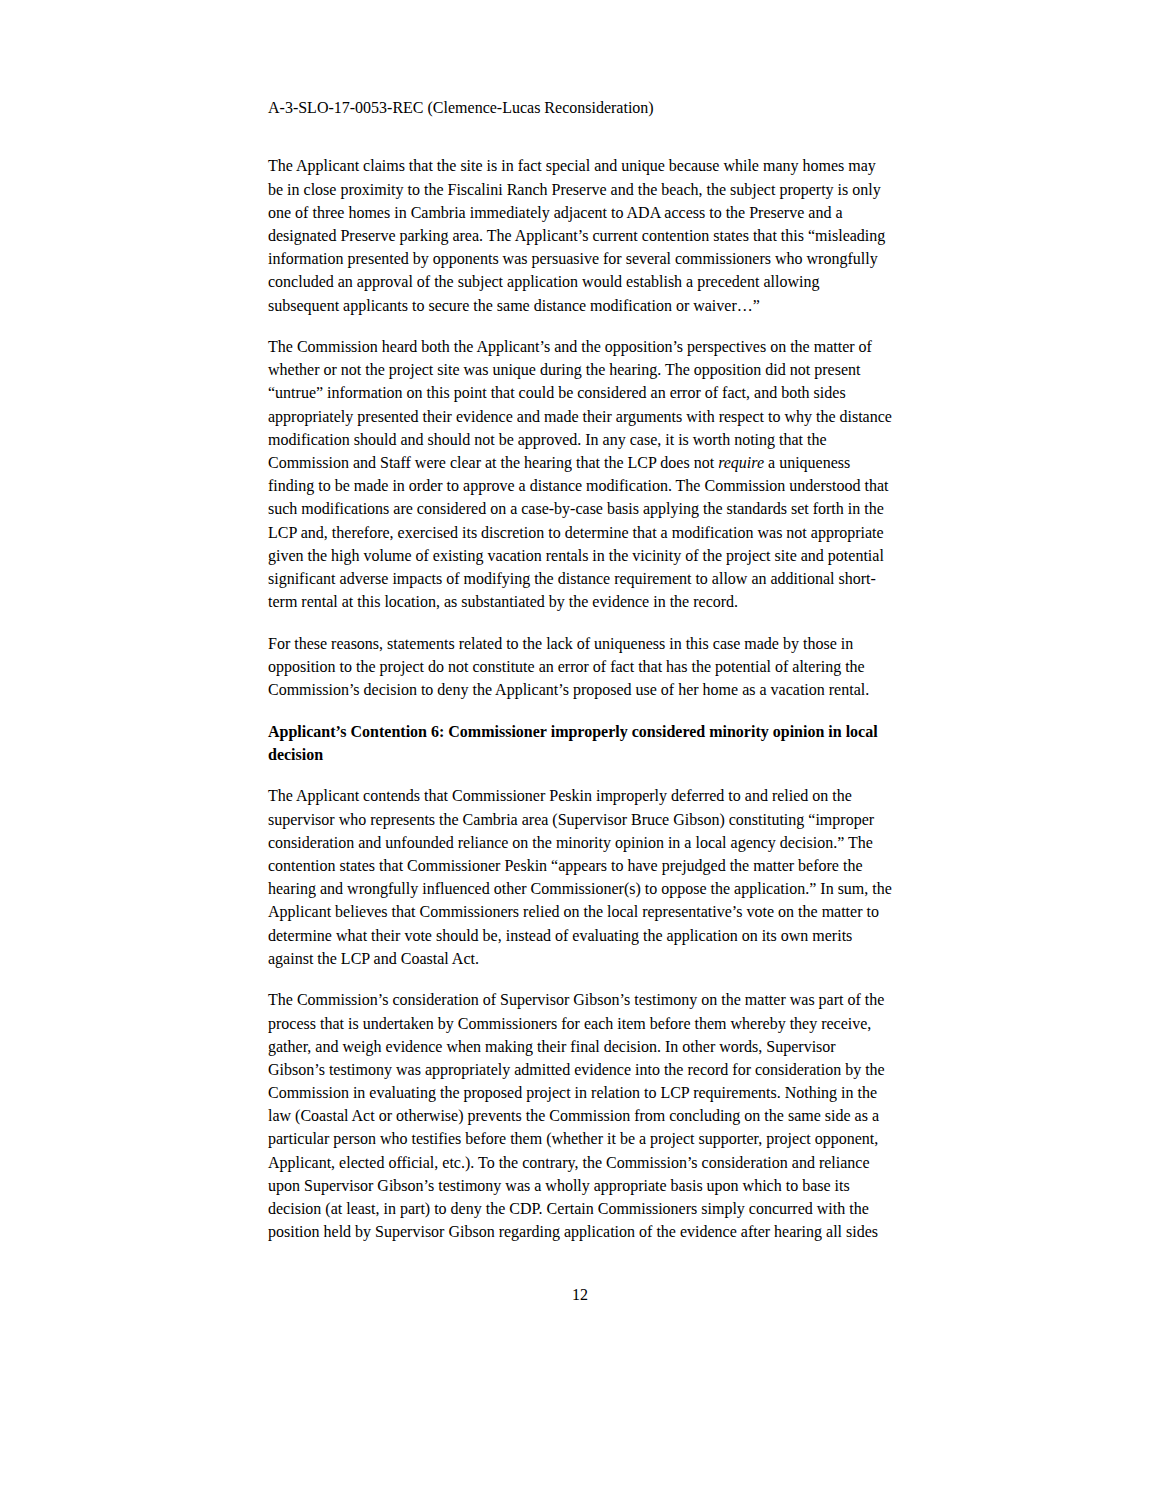A-3-SLO-17-0053-REC (Clemence-Lucas Reconsideration)
The Applicant claims that the site is in fact special and unique because while many homes may be in close proximity to the Fiscalini Ranch Preserve and the beach, the subject property is only one of three homes in Cambria immediately adjacent to ADA access to the Preserve and a designated Preserve parking area. The Applicant’s current contention states that this “misleading information presented by opponents was persuasive for several commissioners who wrongfully concluded an approval of the subject application would establish a precedent allowing subsequent applicants to secure the same distance modification or waiver…”
The Commission heard both the Applicant’s and the opposition’s perspectives on the matter of whether or not the project site was unique during the hearing. The opposition did not present “untrue” information on this point that could be considered an error of fact, and both sides appropriately presented their evidence and made their arguments with respect to why the distance modification should and should not be approved. In any case, it is worth noting that the Commission and Staff were clear at the hearing that the LCP does not require a uniqueness finding to be made in order to approve a distance modification. The Commission understood that such modifications are considered on a case-by-case basis applying the standards set forth in the LCP and, therefore, exercised its discretion to determine that a modification was not appropriate given the high volume of existing vacation rentals in the vicinity of the project site and potential significant adverse impacts of modifying the distance requirement to allow an additional short-term rental at this location, as substantiated by the evidence in the record.
For these reasons, statements related to the lack of uniqueness in this case made by those in opposition to the project do not constitute an error of fact that has the potential of altering the Commission’s decision to deny the Applicant’s proposed use of her home as a vacation rental.
Applicant’s Contention 6: Commissioner improperly considered minority opinion in local decision
The Applicant contends that Commissioner Peskin improperly deferred to and relied on the supervisor who represents the Cambria area (Supervisor Bruce Gibson) constituting “improper consideration and unfounded reliance on the minority opinion in a local agency decision.” The contention states that Commissioner Peskin “appears to have prejudged the matter before the hearing and wrongfully influenced other Commissioner(s) to oppose the application.” In sum, the Applicant believes that Commissioners relied on the local representative’s vote on the matter to determine what their vote should be, instead of evaluating the application on its own merits against the LCP and Coastal Act.
The Commission’s consideration of Supervisor Gibson’s testimony on the matter was part of the process that is undertaken by Commissioners for each item before them whereby they receive, gather, and weigh evidence when making their final decision. In other words, Supervisor Gibson’s testimony was appropriately admitted evidence into the record for consideration by the Commission in evaluating the proposed project in relation to LCP requirements. Nothing in the law (Coastal Act or otherwise) prevents the Commission from concluding on the same side as a particular person who testifies before them (whether it be a project supporter, project opponent, Applicant, elected official, etc.). To the contrary, the Commission’s consideration and reliance upon Supervisor Gibson’s testimony was a wholly appropriate basis upon which to base its decision (at least, in part) to deny the CDP. Certain Commissioners simply concurred with the position held by Supervisor Gibson regarding application of the evidence after hearing all sides
12